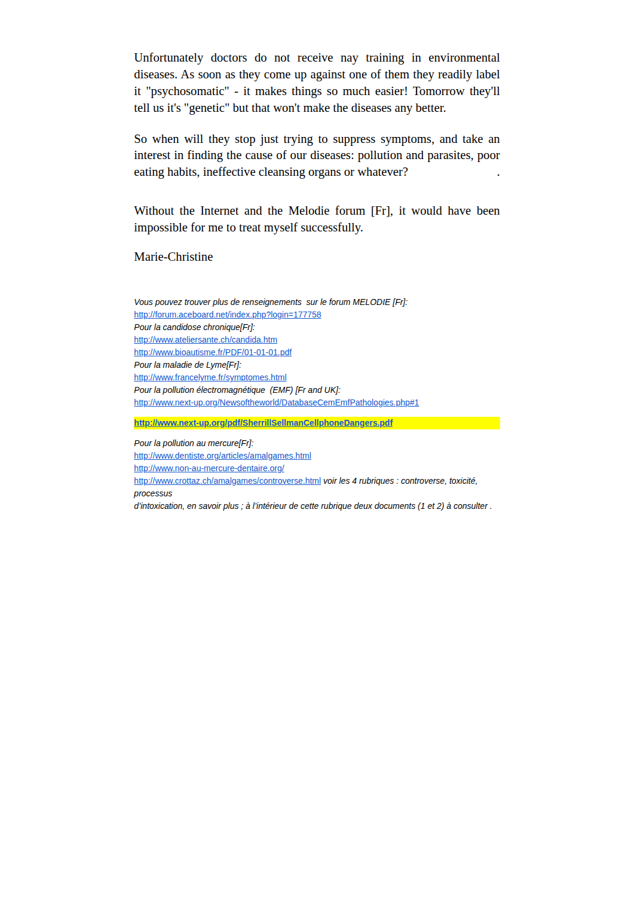Unfortunately doctors do not receive nay training in environmental diseases. As soon as they come up against one of them they readily label it "psychosomatic" - it makes things so much easier! Tomorrow they'll tell us it's "genetic" but that won't make the diseases any better.
So when will they stop just trying to suppress symptoms, and take an interest in finding the cause of our diseases: pollution and parasites, poor eating habits, ineffective cleansing organs or whatever? .
Without the Internet and the Melodie forum [Fr], it would have been impossible for me to treat myself successfully.
Marie-Christine
Vous pouvez trouver plus de renseignements sur le forum MELODIE [Fr]:
http://forum.aceboard.net/index.php?login=177758
Pour la candidose chronique[Fr]:
http://www.ateliersante.ch/candida.htm
http://www.bioautisme.fr/PDF/01-01-01.pdf
Pour la maladie de Lyme[Fr]:
http://www.francelyme.fr/symptomes.html
Pour la pollution électromagnétique (EMF) [Fr and UK]:
http://www.next-up.org/Newsoftheworld/DatabaseCemEmfPathologies.php#1
http://www.next-up.org/pdf/SherrillSellmanCellphoneDangers.pdf
Pour la pollution au mercure[Fr]:
http://www.dentiste.org/articles/amalgames.html
http://www.non-au-mercure-dentaire.org/
http://www.crottaz.ch/amalgames/controverse.html voir les 4 rubriques : controverse, toxicité, processus
d’intoxication, en savoir plus ; à l’intérieur de cette rubrique deux documents (1 et 2) à consulter .